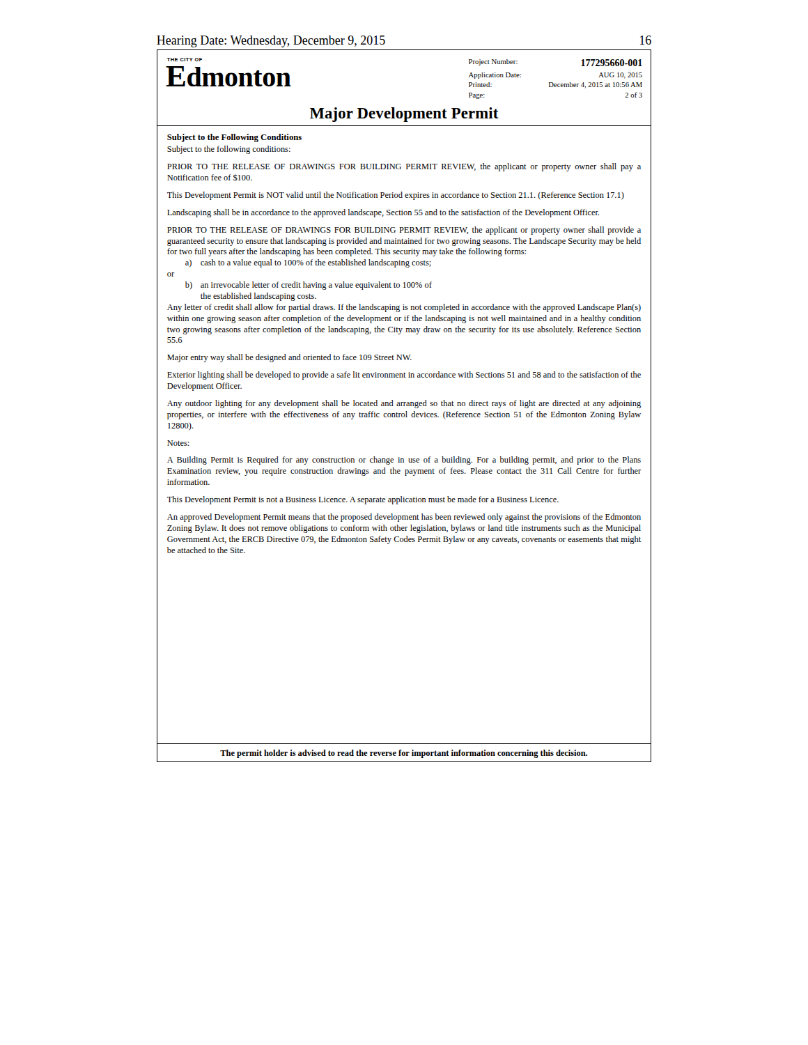Hearing Date: Wednesday, December 9, 2015 16
THE CITY OF Edmonton
| Project Number: | 177295660-001 |
| Application Date: | AUG 10, 2015 |
| Printed: | December 4, 2015 at 10:56 AM |
| Page: | 2 of 3 |
Major Development Permit
Subject to the Following Conditions
Subject to the following conditions:
PRIOR TO THE RELEASE OF DRAWINGS FOR BUILDING PERMIT REVIEW, the applicant or property owner shall pay a Notification fee of $100.
This Development Permit is NOT valid until the Notification Period expires in accordance to Section 21.1. (Reference Section 17.1)
Landscaping shall be in accordance to the approved landscape, Section 55 and to the satisfaction of the Development Officer.
PRIOR TO THE RELEASE OF DRAWINGS FOR BUILDING PERMIT REVIEW, the applicant or property owner shall provide a guaranteed security to ensure that landscaping is provided and maintained for two growing seasons. The Landscape Security may be held for two full years after the landscaping has been completed. This security may take the following forms:
a) cash to a value equal to 100% of the established landscaping costs;
or
b) an irrevocable letter of credit having a value equivalent to 100% of
the established landscaping costs.
Any letter of credit shall allow for partial draws. If the landscaping is not completed in accordance with the approved Landscape Plan(s) within one growing season after completion of the development or if the landscaping is not well maintained and in a healthy condition two growing seasons after completion of the landscaping, the City may draw on the security for its use absolutely. Reference Section 55.6
Major entry way shall be designed and oriented to face 109 Street NW.
Exterior lighting shall be developed to provide a safe lit environment in accordance with Sections 51 and 58 and to the satisfaction of the Development Officer.
Any outdoor lighting for any development shall be located and arranged so that no direct rays of light are directed at any adjoining properties, or interfere with the effectiveness of any traffic control devices. (Reference Section 51 of the Edmonton Zoning Bylaw 12800).
Notes:
A Building Permit is Required for any construction or change in use of a building. For a building permit, and prior to the Plans Examination review, you require construction drawings and the payment of fees. Please contact the 311 Call Centre for further information.
This Development Permit is not a Business Licence. A separate application must be made for a Business Licence.
An approved Development Permit means that the proposed development has been reviewed only against the provisions of the Edmonton Zoning Bylaw. It does not remove obligations to conform with other legislation, bylaws or land title instruments such as the Municipal Government Act, the ERCB Directive 079, the Edmonton Safety Codes Permit Bylaw or any caveats, covenants or easements that might be attached to the Site.
The permit holder is advised to read the reverse for important information concerning this decision.